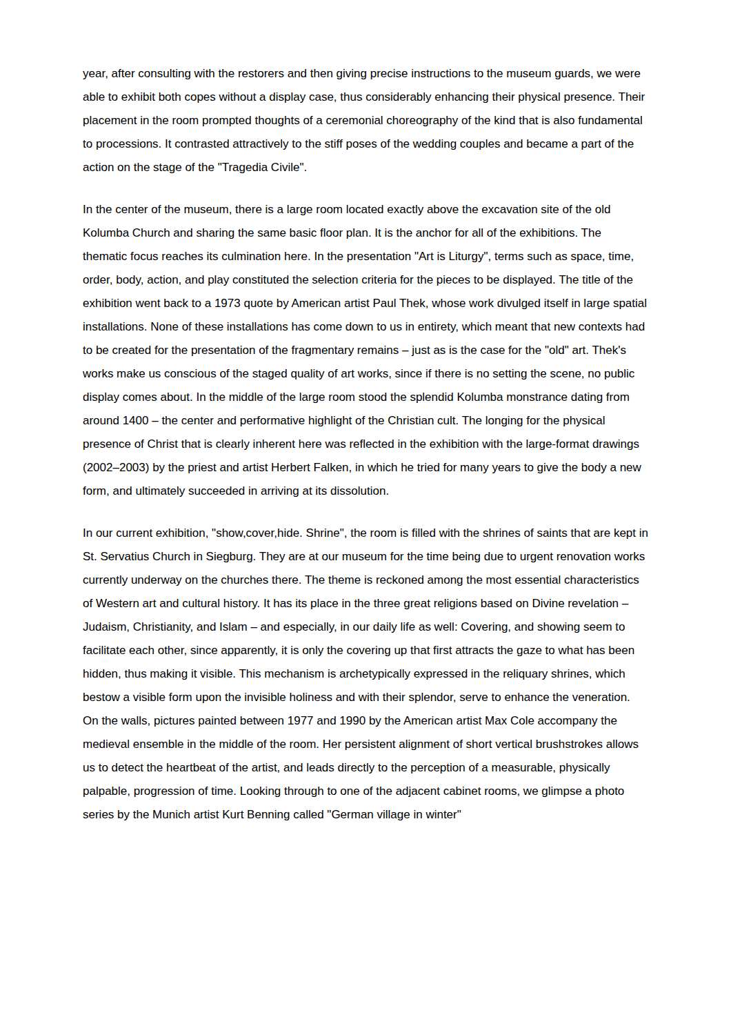year, after consulting with the restorers and then giving precise instructions to the museum guards, we were able to exhibit both copes without a display case, thus considerably enhancing their physical presence. Their placement in the room prompted thoughts of a ceremonial choreography of the kind that is also fundamental to processions. It contrasted attractively to the stiff poses of the wedding couples and became a part of the action on the stage of the "Tragedia Civile".
In the center of the museum, there is a large room located exactly above the excavation site of the old Kolumba Church and sharing the same basic floor plan. It is the anchor for all of the exhibitions. The thematic focus reaches its culmination here. In the presentation "Art is Liturgy", terms such as space, time, order, body, action, and play constituted the selection criteria for the pieces to be displayed. The title of the exhibition went back to a 1973 quote by American artist Paul Thek, whose work divulged itself in large spatial installations. None of these installations has come down to us in entirety, which meant that new contexts had to be created for the presentation of the fragmentary remains – just as is the case for the "old" art. Thek's works make us conscious of the staged quality of art works, since if there is no setting the scene, no public display comes about. In the middle of the large room stood the splendid Kolumba monstrance dating from around 1400 – the center and performative highlight of the Christian cult. The longing for the physical presence of Christ that is clearly inherent here was reflected in the exhibition with the large-format drawings (2002–2003) by the priest and artist Herbert Falken, in which he tried for many years to give the body a new form, and ultimately succeeded in arriving at its dissolution.
In our current exhibition, "show,cover,hide. Shrine", the room is filled with the shrines of saints that are kept in St. Servatius Church in Siegburg. They are at our museum for the time being due to urgent renovation works currently underway on the churches there. The theme is reckoned among the most essential characteristics of Western art and cultural history. It has its place in the three great religions based on Divine revelation – Judaism, Christianity, and Islam – and especially, in our daily life as well: Covering, and showing seem to facilitate each other, since apparently, it is only the covering up that first attracts the gaze to what has been hidden, thus making it visible. This mechanism is archetypically expressed in the reliquary shrines, which bestow a visible form upon the invisible holiness and with their splendor, serve to enhance the veneration. On the walls, pictures painted between 1977 and 1990 by the American artist Max Cole accompany the medieval ensemble in the middle of the room. Her persistent alignment of short vertical brushstrokes allows us to detect the heartbeat of the artist, and leads directly to the perception of a measurable, physically palpable, progression of time. Looking through to one of the adjacent cabinet rooms, we glimpse a photo series by the Munich artist Kurt Benning called "German village in winter"